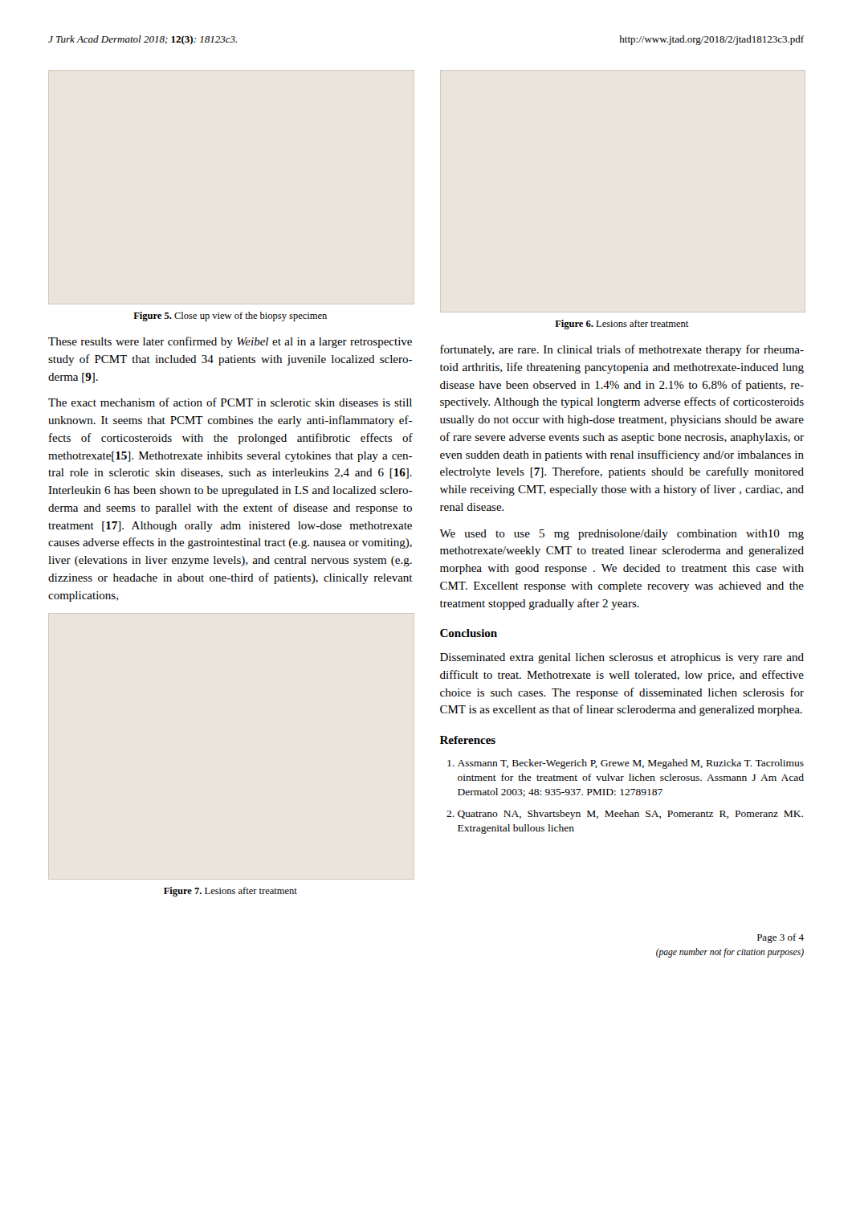J Turk Acad Dermatol 2018; 12(3): 18123c3.
http://www.jtad.org/2018/2/jtad18123c3.pdf
Figure 5. Close up view of the biopsy specimen
These results were later confirmed by Weibel et al in a larger retrospective study of PCMT that included 34 patients with juvenile localized scleroderma [9].
The exact mechanism of action of PCMT in sclerotic skin diseases is still unknown. It seems that PCMT combines the early anti-inflammatory effects of corticosteroids with the prolonged antifibrotic effects of methotrexate[15]. Methotrexate inhibits several cytokines that play a central role in sclerotic skin diseases, such as interleukins 2,4 and 6 [16]. Interleukin 6 has been shown to be upregulated in LS and localized scleroderma and seems to parallel with the extent of disease and response to treatment [17]. Although orally adm inistered low-dose methotrexate causes adverse effects in the gastrointestinal tract (e.g. nausea or vomiting), liver (elevations in liver enzyme levels), and central nervous system (e.g. dizziness or headache in about one-third of patients), clinically relevant complications,
Figure 7. Lesions after treatment
Figure 6. Lesions after treatment
fortunately, are rare. In clinical trials of methotrexate therapy for rheumatoid arthritis, life threatening pancytopenia and methotrexate-induced lung disease have been observed in 1.4% and in 2.1% to 6.8% of patients, respectively. Although the typical longterm adverse effects of corticosteroids usually do not occur with high-dose treatment, physicians should be aware of rare severe adverse events such as aseptic bone necrosis, anaphylaxis, or even sudden death in patients with renal insufficiency and/or imbalances in electrolyte levels [7]. Therefore, patients should be carefully monitored while receiving CMT, especially those with a history of liver , cardiac, and renal disease.
We used to use 5 mg prednisolone/daily combination with10 mg methotrexate/weekly CMT to treated linear scleroderma and generalized morphea with good response . We decided to treatment this case with CMT. Excellent response with complete recovery was achieved and the treatment stopped gradually after 2 years.
Conclusion
Disseminated extra genital lichen sclerosus et atrophicus is very rare and difficult to treat. Methotrexate is well tolerated, low price, and effective choice is such cases. The response of disseminated lichen sclerosis for CMT is as excellent as that of linear scleroderma and generalized morphea.
References
Assmann T, Becker-Wegerich P, Grewe M, Megahed M, Ruzicka T. Tacrolimus ointment for the treatment of vulvar lichen sclerosus. Assmann J Am Acad Dermatol 2003; 48: 935-937. PMID: 12789187
Quatrano NA, Shvartsbeyn M, Meehan SA, Pomerantz R, Pomeranz MK. Extragenital bullous lichen
Page 3 of 4
(page number not for citation purposes)